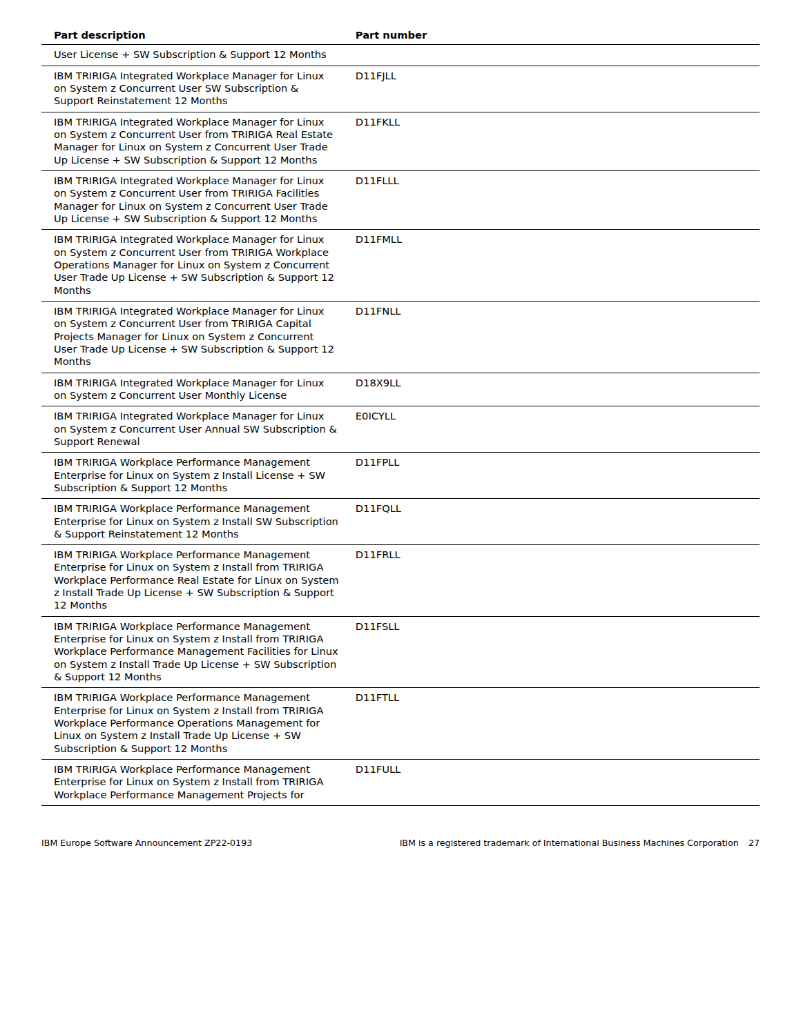| Part description | Part number |
| --- | --- |
| User License + SW Subscription & Support 12 Months | |
| IBM TRIRIGA Integrated Workplace Manager for Linux on System z Concurrent User SW Subscription & Support Reinstatement 12 Months | D11FJLL |
| IBM TRIRIGA Integrated Workplace Manager for Linux on System z Concurrent User from TRIRIGA Real Estate Manager for Linux on System z Concurrent User Trade Up License + SW Subscription & Support 12 Months | D11FKLL |
| IBM TRIRIGA Integrated Workplace Manager for Linux on System z Concurrent User from TRIRIGA Facilities Manager for Linux on System z Concurrent User Trade Up License + SW Subscription & Support 12 Months | D11FLLL |
| IBM TRIRIGA Integrated Workplace Manager for Linux on System z Concurrent User from TRIRIGA Workplace Operations Manager for Linux on System z Concurrent User Trade Up License + SW Subscription & Support 12 Months | D11FMLL |
| IBM TRIRIGA Integrated Workplace Manager for Linux on System z Concurrent User from TRIRIGA Capital Projects Manager for Linux on System z Concurrent User Trade Up License + SW Subscription & Support 12 Months | D11FNLL |
| IBM TRIRIGA Integrated Workplace Manager for Linux on System z Concurrent User Monthly License | D18X9LL |
| IBM TRIRIGA Integrated Workplace Manager for Linux on System z Concurrent User Annual SW Subscription & Support Renewal | E0ICYLL |
| IBM TRIRIGA Workplace Performance Management Enterprise for Linux on System z Install License + SW Subscription & Support 12 Months | D11FPLL |
| IBM TRIRIGA Workplace Performance Management Enterprise for Linux on System z Install SW Subscription & Support Reinstatement 12 Months | D11FQLL |
| IBM TRIRIGA Workplace Performance Management Enterprise for Linux on System z Install from TRIRIGA Workplace Performance Real Estate for Linux on System z Install Trade Up License + SW Subscription & Support 12 Months | D11FRLL |
| IBM TRIRIGA Workplace Performance Management Enterprise for Linux on System z Install from TRIRIGA Workplace Performance Management Facilities for Linux on System z Install Trade Up License + SW Subscription & Support 12 Months | D11FSLL |
| IBM TRIRIGA Workplace Performance Management Enterprise for Linux on System z Install from TRIRIGA Workplace Performance Operations Management for Linux on System z Install Trade Up License + SW Subscription & Support 12 Months | D11FTLL |
| IBM TRIRIGA Workplace Performance Management Enterprise for Linux on System z Install from TRIRIGA Workplace Performance Management Projects for | D11FULL |
IBM Europe Software Announcement ZP22-0193 IBM is a registered trademark of International Business Machines Corporation 27